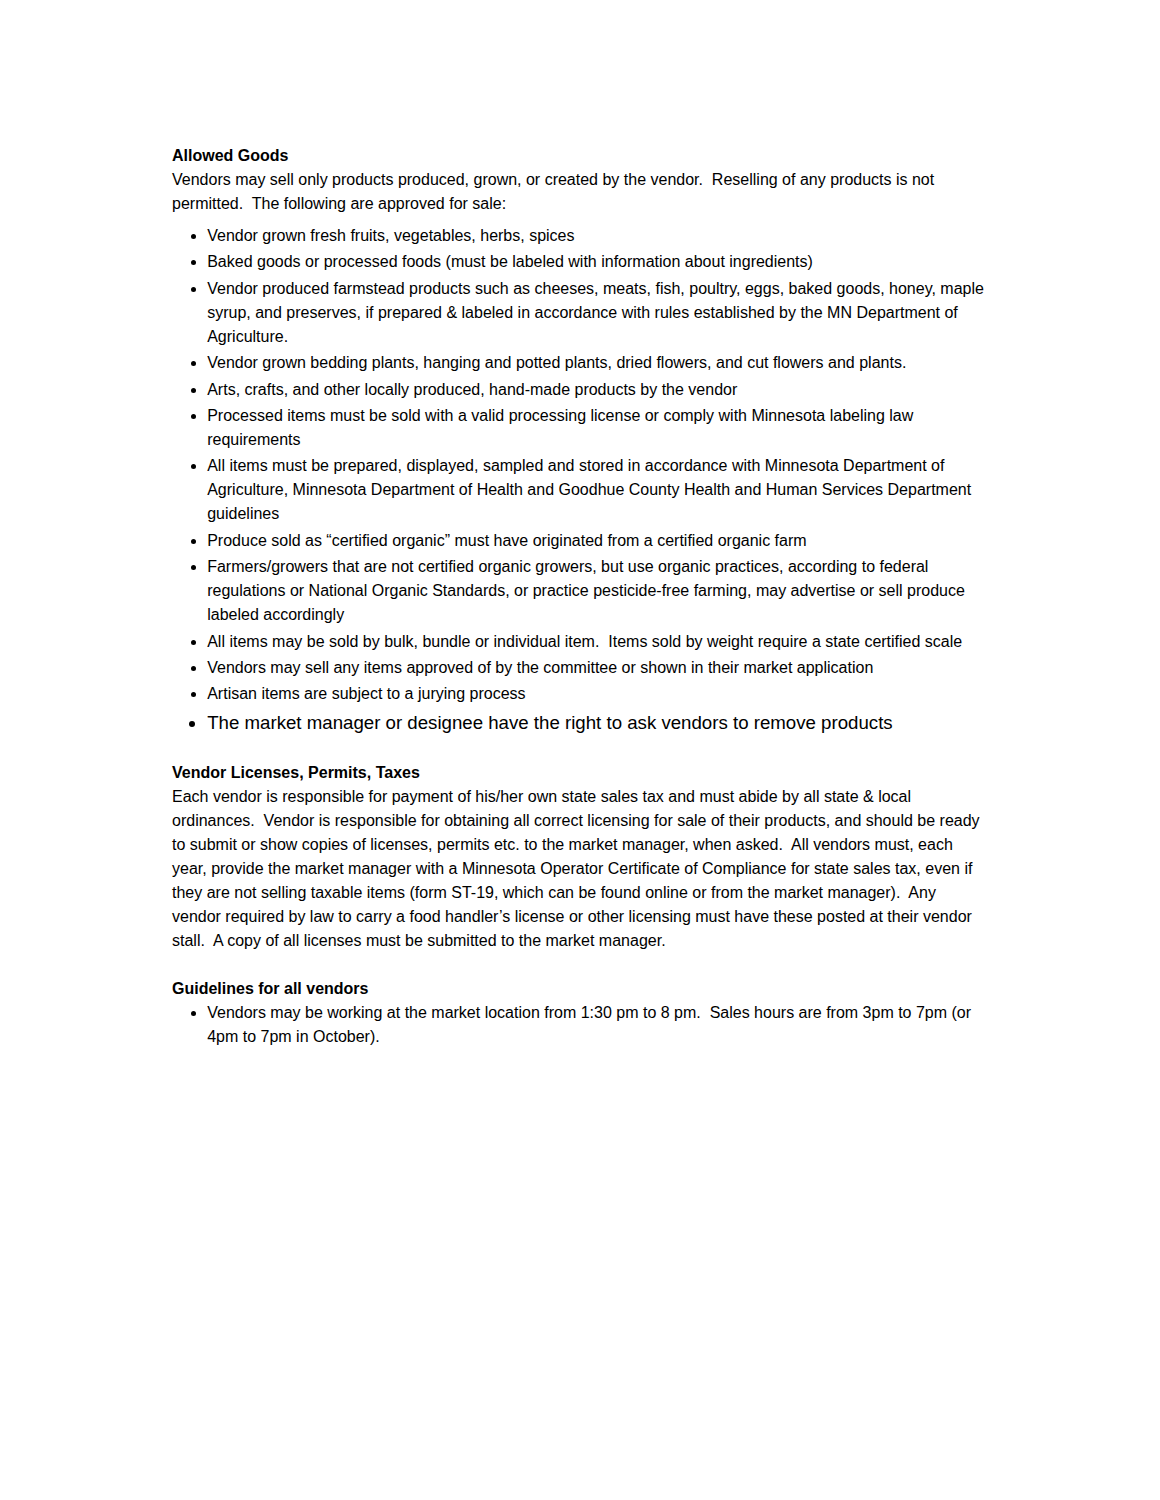Allowed Goods
Vendors may sell only products produced, grown, or created by the vendor. Reselling of any products is not permitted. The following are approved for sale:
Vendor grown fresh fruits, vegetables, herbs, spices
Baked goods or processed foods (must be labeled with information about ingredients)
Vendor produced farmstead products such as cheeses, meats, fish, poultry, eggs, baked goods, honey, maple syrup, and preserves, if prepared & labeled in accordance with rules established by the MN Department of Agriculture.
Vendor grown bedding plants, hanging and potted plants, dried flowers, and cut flowers and plants.
Arts, crafts, and other locally produced, hand-made products by the vendor
Processed items must be sold with a valid processing license or comply with Minnesota labeling law requirements
All items must be prepared, displayed, sampled and stored in accordance with Minnesota Department of Agriculture, Minnesota Department of Health and Goodhue County Health and Human Services Department guidelines
Produce sold as “certified organic” must have originated from a certified organic farm
Farmers/growers that are not certified organic growers, but use organic practices, according to federal regulations or National Organic Standards, or practice pesticide-free farming, may advertise or sell produce labeled accordingly
All items may be sold by bulk, bundle or individual item. Items sold by weight require a state certified scale
Vendors may sell any items approved of by the committee or shown in their market application
Artisan items are subject to a jurying process
The market manager or designee have the right to ask vendors to remove products
Vendor Licenses, Permits, Taxes
Each vendor is responsible for payment of his/her own state sales tax and must abide by all state & local ordinances. Vendor is responsible for obtaining all correct licensing for sale of their products, and should be ready to submit or show copies of licenses, permits etc. to the market manager, when asked. All vendors must, each year, provide the market manager with a Minnesota Operator Certificate of Compliance for state sales tax, even if they are not selling taxable items (form ST-19, which can be found online or from the market manager). Any vendor required by law to carry a food handler’s license or other licensing must have these posted at their vendor stall. A copy of all licenses must be submitted to the market manager.
Guidelines for all vendors
Vendors may be working at the market location from 1:30 pm to 8 pm. Sales hours are from 3pm to 7pm (or 4pm to 7pm in October).